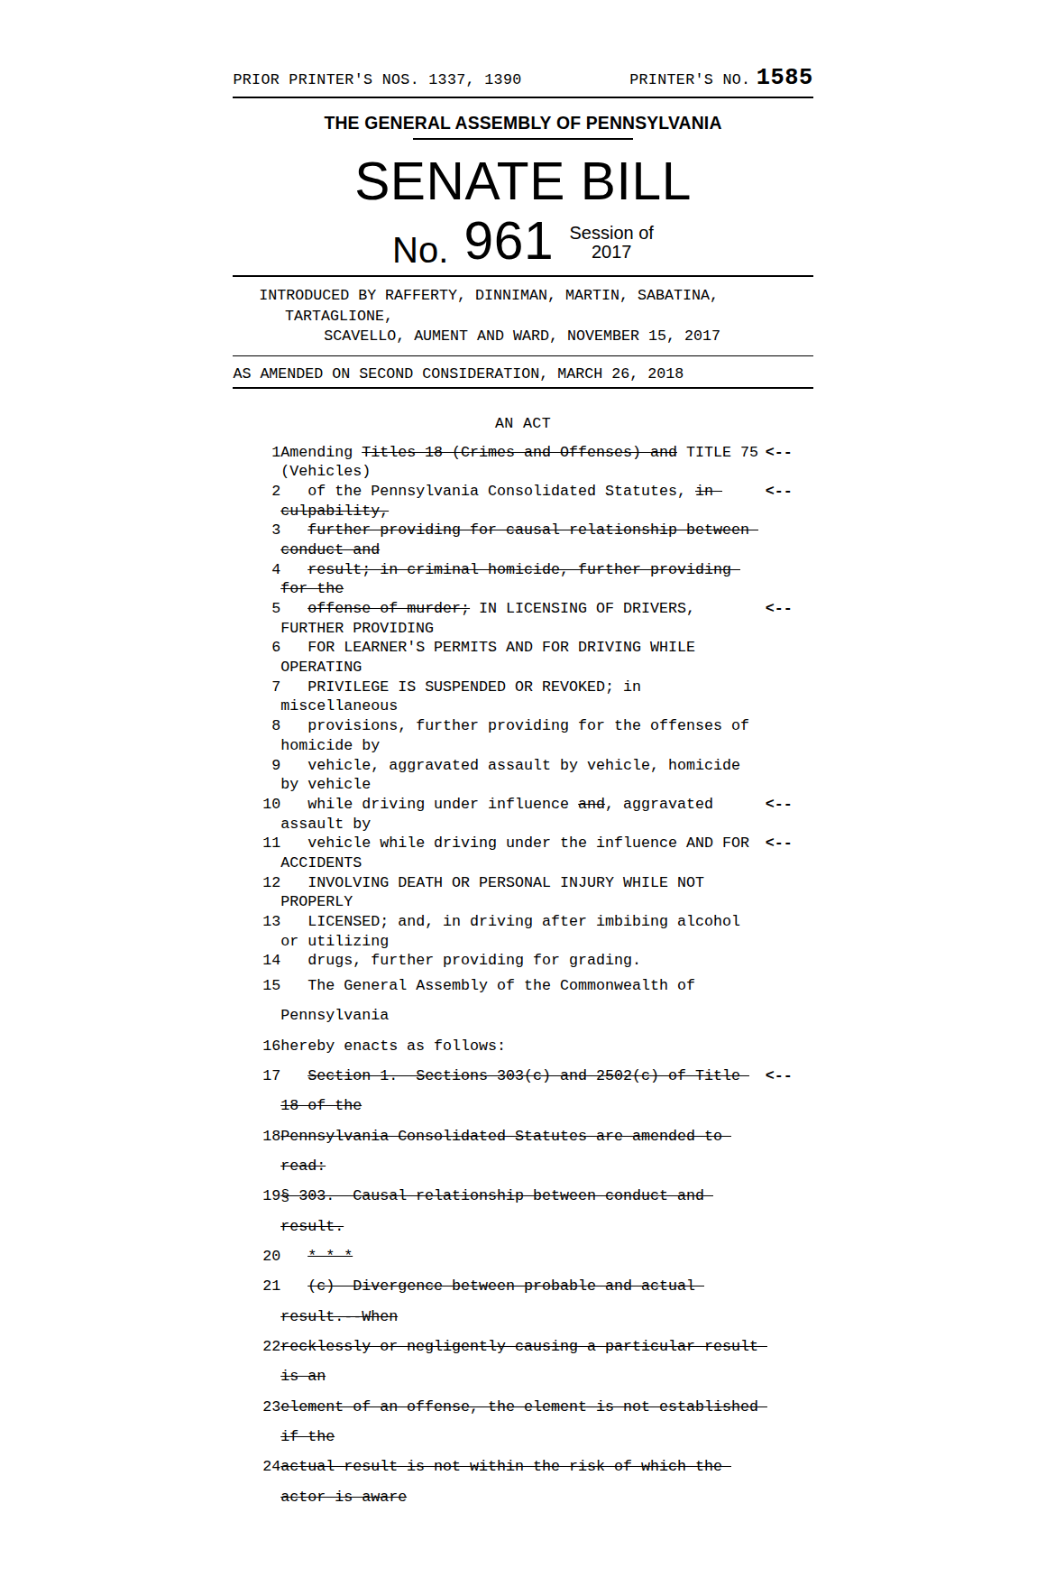PRIOR PRINTER'S NOS. 1337, 1390 PRINTER'S NO.1585
THE GENERAL ASSEMBLY OF PENNSYLVANIA
SENATE BILL
No. 961 Session of
2017
INTRODUCED BY RAFFERTY, DINNIMAN, MARTIN, SABATINA, TARTAGLIONE, SCAVELLO, AUMENT AND WARD, NOVEMBER 15, 2017
AS AMENDED ON SECOND CONSIDERATION, MARCH 26, 2018
AN ACT
| 1 | Amending Titles 18 (Crimes and Offenses) and TITLE 75 (Vehicles) | <-- |
| 2 | of the Pennsylvania Consolidated Statutes, in culpability, | <-- |
| 3 | further providing for causal relationship between conduct and | |
| 4 | result; in criminal homicide, further providing for the | |
| 5 | offense of murder; IN LICENSING OF DRIVERS, FURTHER PROVIDING | <-- |
| 6 | FOR LEARNER'S PERMITS AND FOR DRIVING WHILE OPERATING | |
| 7 | PRIVILEGE IS SUSPENDED OR REVOKED; in miscellaneous | |
| 8 | provisions, further providing for the offenses of homicide by | |
| 9 | vehicle, aggravated assault by vehicle, homicide by vehicle | |
| 10 | while driving under influence and , aggravated assault by | <-- |
| 11 | vehicle while driving under the influence AND FOR ACCIDENTS | <-- |
| 12 | INVOLVING DEATH OR PERSONAL INJURY WHILE NOT PROPERLY | |
| 13 | LICENSED; and, in driving after imbibing alcohol or utilizing | |
| 14 | drugs, further providing for grading. | |
| 15 | The General Assembly of the Commonwealth of Pennsylvania | |
| 16 | hereby enacts as follows: | |
| 17 | Section 1. Sections 303(c) and 2502(c) of Title 18 of the | <-- |
| 18 | Pennsylvania Consolidated Statutes are amended to read: | |
| 19 | § 303. Causal relationship between conduct and result. | |
| 20 | * * * | |
| 21 | (c) Divergence between probable and actual result.--When | |
| 22 | recklessly or negligently causing a particular result is an | |
| 23 | element of an offense, the element is not established if the | |
| 24 | actual result is not within the risk of which the actor is aware | |